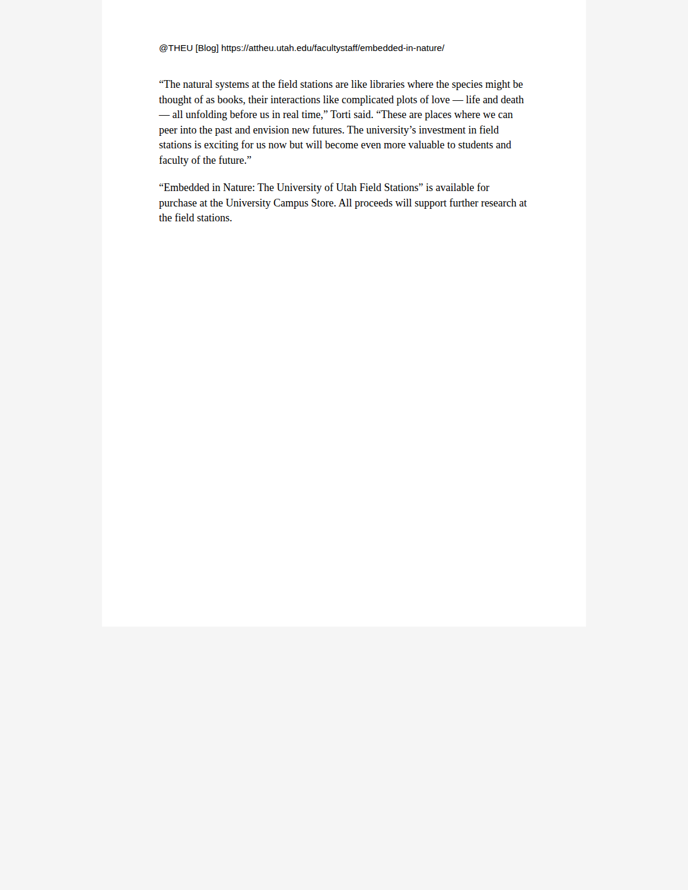@THEU [Blog] https://attheu.utah.edu/facultystaff/embedded-in-nature/
“The natural systems at the field stations are like libraries where the species might be thought of as books, their interactions like complicated plots of love — life and death — all unfolding before us in real time,” Torti said. “These are places where we can peer into the past and envision new futures. The university’s investment in field stations is exciting for us now but will become even more valuable to students and faculty of the future.”
“Embedded in Nature: The University of Utah Field Stations” is available for purchase at the University Campus Store. All proceeds will support further research at the field stations.